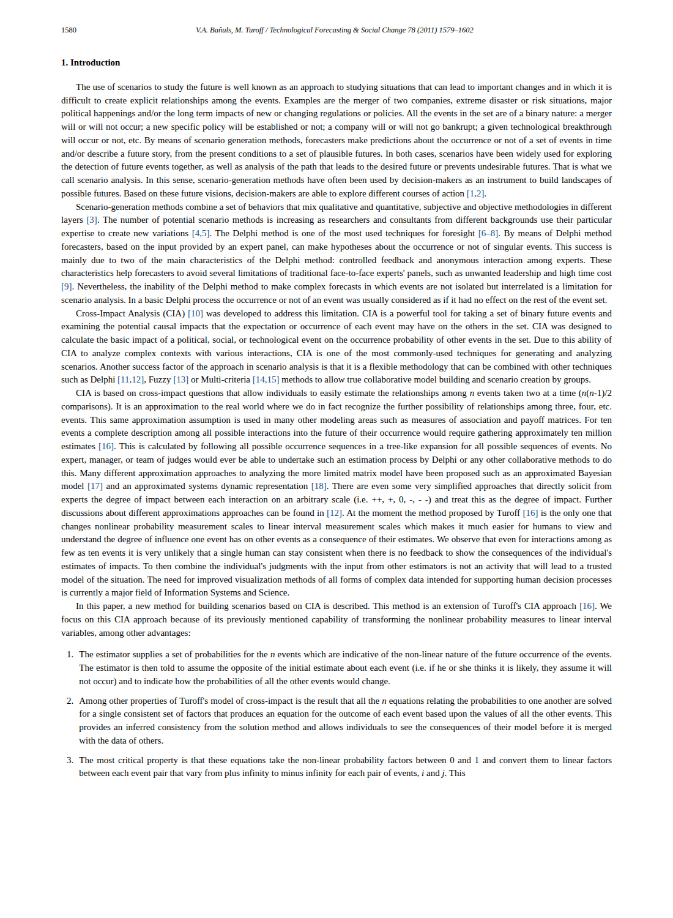1580 V.A. Bañuls, M. Turoff / Technological Forecasting & Social Change 78 (2011) 1579–1602
1. Introduction
The use of scenarios to study the future is well known as an approach to studying situations that can lead to important changes and in which it is difficult to create explicit relationships among the events. Examples are the merger of two companies, extreme disaster or risk situations, major political happenings and/or the long term impacts of new or changing regulations or policies. All the events in the set are of a binary nature: a merger will or will not occur; a new specific policy will be established or not; a company will or will not go bankrupt; a given technological breakthrough will occur or not, etc. By means of scenario generation methods, forecasters make predictions about the occurrence or not of a set of events in time and/or describe a future story, from the present conditions to a set of plausible futures. In both cases, scenarios have been widely used for exploring the detection of future events together, as well as analysis of the path that leads to the desired future or prevents undesirable futures. That is what we call scenario analysis. In this sense, scenario-generation methods have often been used by decision-makers as an instrument to build landscapes of possible futures. Based on these future visions, decision-makers are able to explore different courses of action [1,2].
Scenario-generation methods combine a set of behaviors that mix qualitative and quantitative, subjective and objective methodologies in different layers [3]. The number of potential scenario methods is increasing as researchers and consultants from different backgrounds use their particular expertise to create new variations [4,5]. The Delphi method is one of the most used techniques for foresight [6–8]. By means of Delphi method forecasters, based on the input provided by an expert panel, can make hypotheses about the occurrence or not of singular events. This success is mainly due to two of the main characteristics of the Delphi method: controlled feedback and anonymous interaction among experts. These characteristics help forecasters to avoid several limitations of traditional face-to-face experts' panels, such as unwanted leadership and high time cost [9]. Nevertheless, the inability of the Delphi method to make complex forecasts in which events are not isolated but interrelated is a limitation for scenario analysis. In a basic Delphi process the occurrence or not of an event was usually considered as if it had no effect on the rest of the event set.
Cross-Impact Analysis (CIA) [10] was developed to address this limitation. CIA is a powerful tool for taking a set of binary future events and examining the potential causal impacts that the expectation or occurrence of each event may have on the others in the set. CIA was designed to calculate the basic impact of a political, social, or technological event on the occurrence probability of other events in the set. Due to this ability of CIA to analyze complex contexts with various interactions, CIA is one of the most commonly-used techniques for generating and analyzing scenarios. Another success factor of the approach in scenario analysis is that it is a flexible methodology that can be combined with other techniques such as Delphi [11,12], Fuzzy [13] or Multi-criteria [14,15] methods to allow true collaborative model building and scenario creation by groups.
CIA is based on cross-impact questions that allow individuals to easily estimate the relationships among n events taken two at a time (n(n-1)/2 comparisons). It is an approximation to the real world where we do in fact recognize the further possibility of relationships among three, four, etc. events. This same approximation assumption is used in many other modeling areas such as measures of association and payoff matrices. For ten events a complete description among all possible interactions into the future of their occurrence would require gathering approximately ten million estimates [16]. This is calculated by following all possible occurrence sequences in a tree-like expansion for all possible sequences of events. No expert, manager, or team of judges would ever be able to undertake such an estimation process by Delphi or any other collaborative methods to do this. Many different approximation approaches to analyzing the more limited matrix model have been proposed such as an approximated Bayesian model [17] and an approximated systems dynamic representation [18]. There are even some very simplified approaches that directly solicit from experts the degree of impact between each interaction on an arbitrary scale (i.e. ++, +, 0, -, - -) and treat this as the degree of impact. Further discussions about different approximations approaches can be found in [12]. At the moment the method proposed by Turoff [16] is the only one that changes nonlinear probability measurement scales to linear interval measurement scales which makes it much easier for humans to view and understand the degree of influence one event has on other events as a consequence of their estimates. We observe that even for interactions among as few as ten events it is very unlikely that a single human can stay consistent when there is no feedback to show the consequences of the individual's estimates of impacts. To then combine the individual's judgments with the input from other estimators is not an activity that will lead to a trusted model of the situation. The need for improved visualization methods of all forms of complex data intended for supporting human decision processes is currently a major field of Information Systems and Science.
In this paper, a new method for building scenarios based on CIA is described. This method is an extension of Turoff's CIA approach [16]. We focus on this CIA approach because of its previously mentioned capability of transforming the nonlinear probability measures to linear interval variables, among other advantages:
The estimator supplies a set of probabilities for the n events which are indicative of the non-linear nature of the future occurrence of the events. The estimator is then told to assume the opposite of the initial estimate about each event (i.e. if he or she thinks it is likely, they assume it will not occur) and to indicate how the probabilities of all the other events would change.
Among other properties of Turoff's model of cross-impact is the result that all the n equations relating the probabilities to one another are solved for a single consistent set of factors that produces an equation for the outcome of each event based upon the values of all the other events. This provides an inferred consistency from the solution method and allows individuals to see the consequences of their model before it is merged with the data of others.
The most critical property is that these equations take the non-linear probability factors between 0 and 1 and convert them to linear factors between each event pair that vary from plus infinity to minus infinity for each pair of events, i and j. This